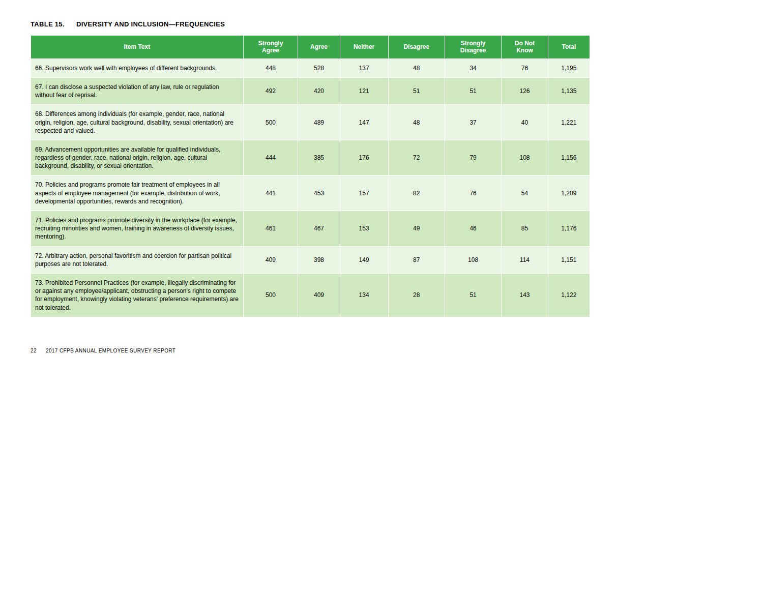TABLE 15. DIVERSITY AND INCLUSION—FREQUENCIES
| Item Text | Strongly Agree | Agree | Neither | Disagree | Strongly Disagree | Do Not Know | Total |
| --- | --- | --- | --- | --- | --- | --- | --- |
| 66. Supervisors work well with employees of different backgrounds. | 448 | 528 | 137 | 48 | 34 | 76 | 1,195 |
| 67. I can disclose a suspected violation of any law, rule or regulation without fear of reprisal. | 492 | 420 | 121 | 51 | 51 | 126 | 1,135 |
| 68. Differences among individuals (for example, gender, race, national origin, religion, age, cultural background, disability, sexual orientation) are respected and valued. | 500 | 489 | 147 | 48 | 37 | 40 | 1,221 |
| 69. Advancement opportunities are available for qualified individuals, regardless of gender, race, national origin, religion, age, cultural background, disability, or sexual orientation. | 444 | 385 | 176 | 72 | 79 | 108 | 1,156 |
| 70. Policies and programs promote fair treatment of employees in all aspects of employee management (for example, distribution of work, developmental opportunities, rewards and recognition). | 441 | 453 | 157 | 82 | 76 | 54 | 1,209 |
| 71. Policies and programs promote diversity in the workplace (for example, recruiting minorities and women, training in awareness of diversity issues, mentoring). | 461 | 467 | 153 | 49 | 46 | 85 | 1,176 |
| 72. Arbitrary action, personal favoritism and coercion for partisan political purposes are not tolerated. | 409 | 398 | 149 | 87 | 108 | 114 | 1,151 |
| 73. Prohibited Personnel Practices (for example, illegally discriminating for or against any employee/applicant, obstructing a person's right to compete for employment, knowingly violating veterans' preference requirements) are not tolerated. | 500 | 409 | 134 | 28 | 51 | 143 | 1,122 |
222017 CFPB ANNUAL EMPLOYEE SURVEY REPORT